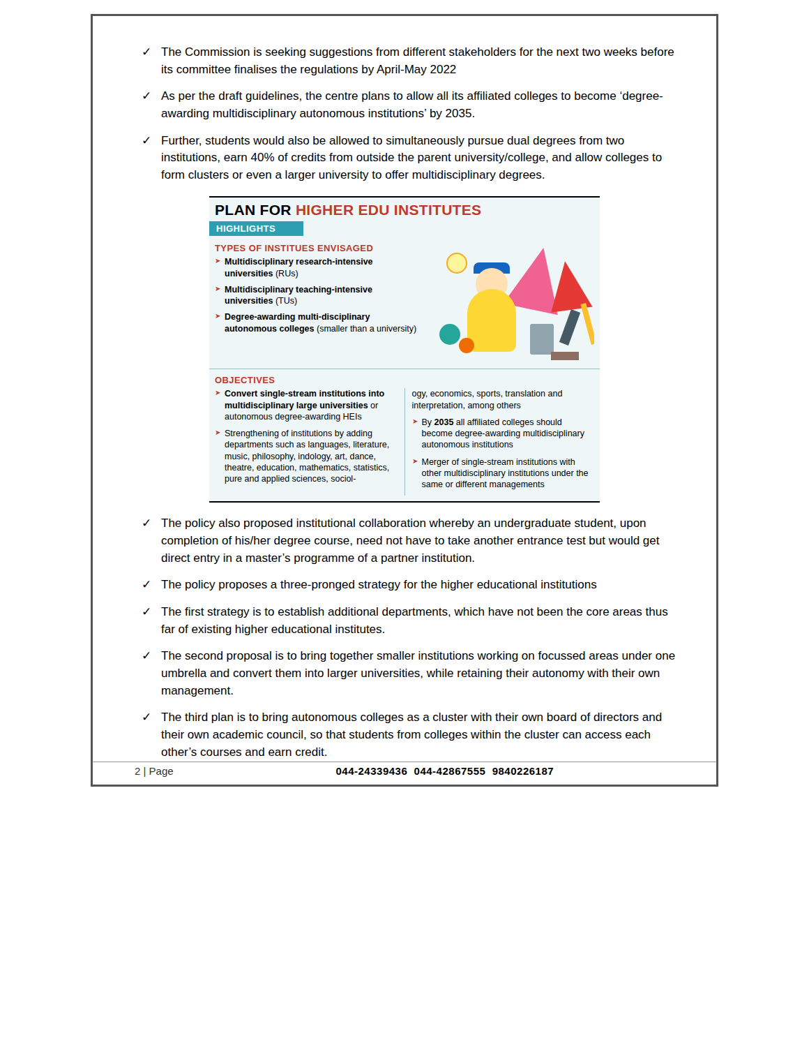The Commission is seeking suggestions from different stakeholders for the next two weeks before its committee finalises the regulations by April-May 2022
As per the draft guidelines, the centre plans to allow all its affiliated colleges to become ‘degree-awarding multidisciplinary autonomous institutions’ by 2035.
Further, students would also be allowed to simultaneously pursue dual degrees from two institutions, earn 40% of credits from outside the parent university/college, and allow colleges to form clusters or even a larger university to offer multidisciplinary degrees.
PLAN FOR HIGHER EDU INSTITUTES
HIGHLIGHTS
TYPES OF INSTITUES ENVISAGED
Multidisciplinary research-intensive universities (RUs)
Multidisciplinary teaching-intensive universities (TUs)
Degree-awarding multi-disciplinary autonomous colleges (smaller than a university)
OBJECTIVES
Convert single-stream institutions into multidisciplinary large universities or autonomous degree-awarding HEIs
Strengthening of institutions by adding departments such as languages, literature, music, philosophy, indology, art, dance, theatre, education, mathematics, statistics, pure and applied sciences, sociol-
ogy, economics, sports, translation and interpretation, among others
By 2035 all affiliated colleges should become degree-awarding multidisciplinary autonomous institutions
Merger of single-stream institutions with other multidisciplinary institutions under the same or different managements
The policy also proposed institutional collaboration whereby an undergraduate student, upon completion of his/her degree course, need not have to take another entrance test but would get direct entry in a master’s programme of a partner institution.
The policy proposes a three-pronged strategy for the higher educational institutions
The first strategy is to establish additional departments, which have not been the core areas thus far of existing higher educational institutes.
The second proposal is to bring together smaller institutions working on focussed areas under one umbrella and convert them into larger universities, while retaining their autonomy with their own management.
The third plan is to bring autonomous colleges as a cluster with their own board of directors and their own academic council, so that students from colleges within the cluster can access each other’s courses and earn credit.
2 | Page 044-24339436 044-42867555 9840226187